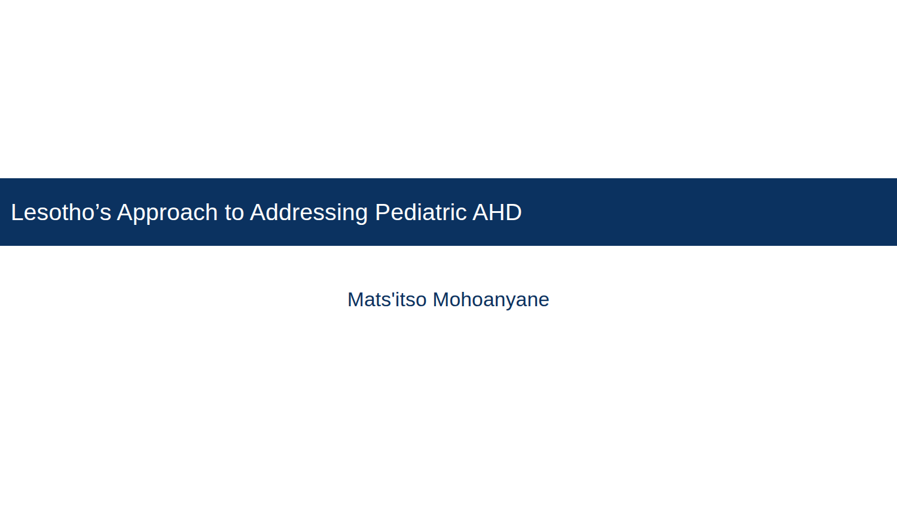Lesotho’s Approach to Addressing Pediatric AHD
Mats'itso Mohoanyane